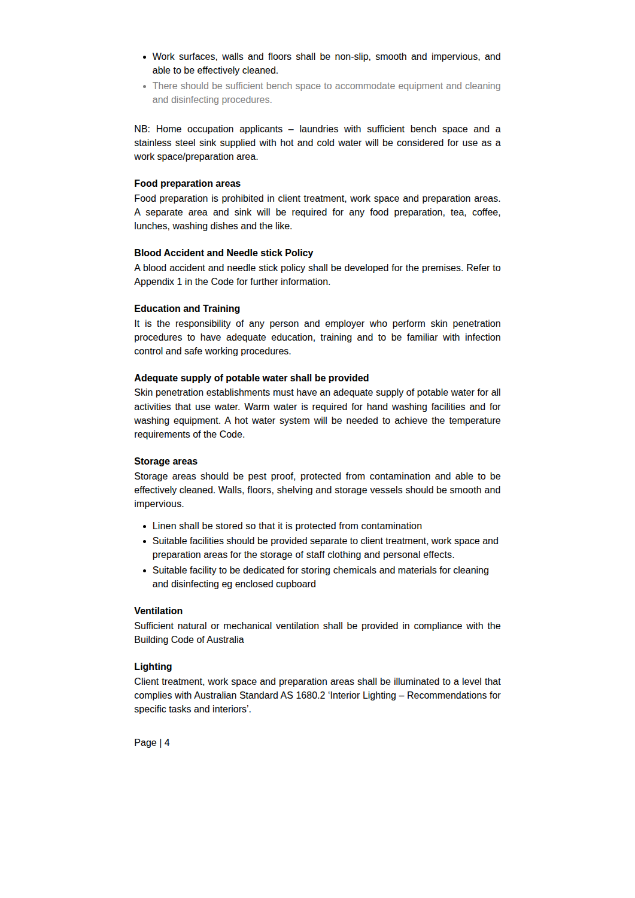Work surfaces, walls and floors shall be non-slip, smooth and impervious, and able to be effectively cleaned.
There should be sufficient bench space to accommodate equipment and cleaning and disinfecting procedures.
NB: Home occupation applicants – laundries with sufficient bench space and a stainless steel sink supplied with hot and cold water will be considered for use as a work space/preparation area.
Food preparation areas
Food preparation is prohibited in client treatment, work space and preparation areas. A separate area and sink will be required for any food preparation, tea, coffee, lunches, washing dishes and the like.
Blood Accident and Needle stick Policy
A blood accident and needle stick policy shall be developed for the premises. Refer to Appendix 1 in the Code for further information.
Education and Training
It is the responsibility of any person and employer who perform skin penetration procedures to have adequate education, training and to be familiar with infection control and safe working procedures.
Adequate supply of potable water shall be provided
Skin penetration establishments must have an adequate supply of potable water for all activities that use water. Warm water is required for hand washing facilities and for washing equipment. A hot water system will be needed to achieve the temperature requirements of the Code.
Storage areas
Storage areas should be pest proof, protected from contamination and able to be effectively cleaned. Walls, floors, shelving and storage vessels should be smooth and impervious.
Linen shall be stored so that it is protected from contamination
Suitable facilities should be provided separate to client treatment, work space and preparation areas for the storage of staff clothing and personal effects.
Suitable facility to be dedicated for storing chemicals and materials for cleaning and disinfecting eg enclosed cupboard
Ventilation
Sufficient natural or mechanical ventilation shall be provided in compliance with the Building Code of Australia
Lighting
Client treatment, work space and preparation areas shall be illuminated to a level that complies with Australian Standard AS 1680.2 ‘Interior Lighting – Recommendations for specific tasks and interiors’.
Page | 4